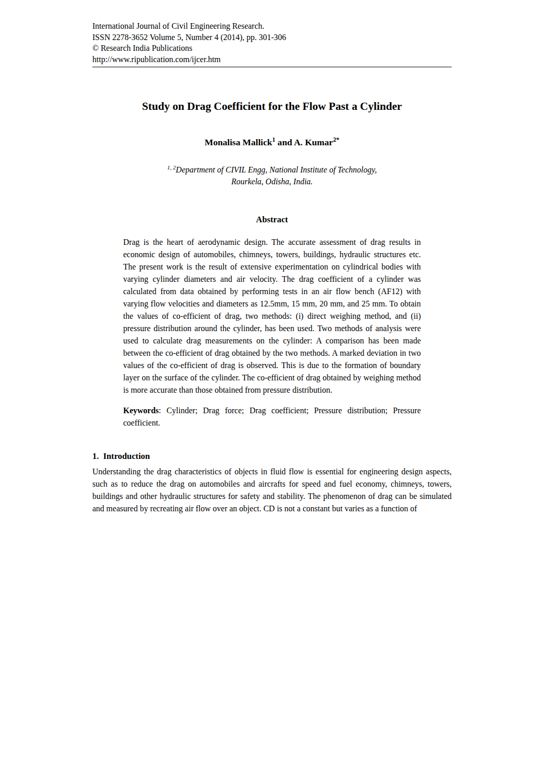International Journal of Civil Engineering Research.
ISSN 2278-3652 Volume 5, Number 4 (2014), pp. 301-306
© Research India Publications
http://www.ripublication.com/ijcer.htm
Study on Drag Coefficient for the Flow Past a Cylinder
Monalisa Mallick1 and A. Kumar2*
1, 2Department of CIVIL Engg, National Institute of Technology,
Rourkela, Odisha, India.
Abstract
Drag is the heart of aerodynamic design. The accurate assessment of drag results in economic design of automobiles, chimneys, towers, buildings, hydraulic structures etc. The present work is the result of extensive experimentation on cylindrical bodies with varying cylinder diameters and air velocity. The drag coefficient of a cylinder was calculated from data obtained by performing tests in an air flow bench (AF12) with varying flow velocities and diameters as 12.5mm, 15 mm, 20 mm, and 25 mm. To obtain the values of co-efficient of drag, two methods: (i) direct weighing method, and (ii) pressure distribution around the cylinder, has been used. Two methods of analysis were used to calculate drag measurements on the cylinder: A comparison has been made between the co-efficient of drag obtained by the two methods. A marked deviation in two values of the co-efficient of drag is observed. This is due to the formation of boundary layer on the surface of the cylinder. The co-efficient of drag obtained by weighing method is more accurate than those obtained from pressure distribution.
Keywords: Cylinder; Drag force; Drag coefficient; Pressure distribution; Pressure coefficient.
1. Introduction
Understanding the drag characteristics of objects in fluid flow is essential for engineering design aspects, such as to reduce the drag on automobiles and aircrafts for speed and fuel economy, chimneys, towers, buildings and other hydraulic structures for safety and stability. The phenomenon of drag can be simulated and measured by recreating air flow over an object. CD is not a constant but varies as a function of